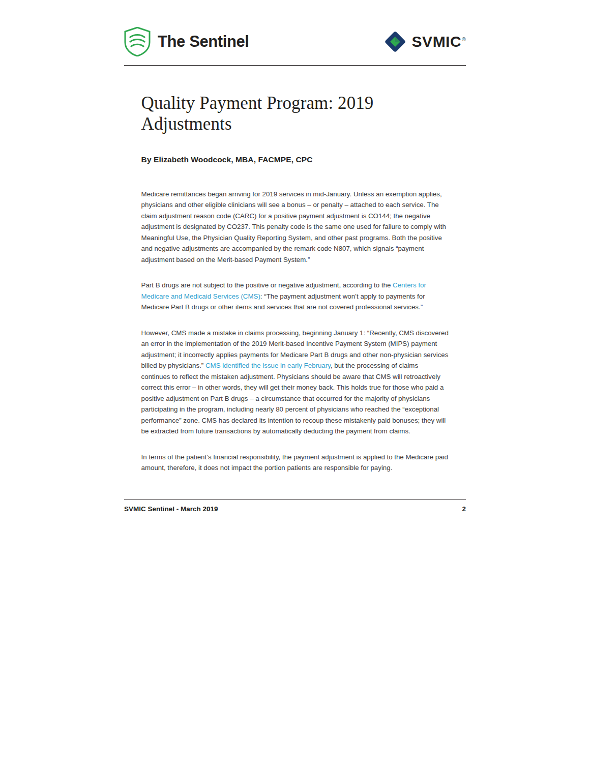The Sentinel
SVMIC®
Quality Payment Program: 2019
Adjustments
By Elizabeth Woodcock, MBA, FACMPE, CPC
Medicare remittances began arriving for 2019 services in mid-January. Unless an exemption applies, physicians and other eligible clinicians will see a bonus – or penalty – attached to each service. The claim adjustment reason code (CARC) for a positive payment adjustment is CO144; the negative adjustment is designated by CO237. This penalty code is the same one used for failure to comply with Meaningful Use, the Physician Quality Reporting System, and other past programs. Both the positive and negative adjustments are accompanied by the remark code N807, which signals “payment adjustment based on the Merit-based Payment System.”
Part B drugs are not subject to the positive or negative adjustment, according to the Centers for Medicare and Medicaid Services (CMS): “The payment adjustment won’t apply to payments for Medicare Part B drugs or other items and services that are not covered professional services.”
However, CMS made a mistake in claims processing, beginning January 1: “Recently, CMS discovered an error in the implementation of the 2019 Merit-based Incentive Payment System (MIPS) payment adjustment; it incorrectly applies payments for Medicare Part B drugs and other non-physician services billed by physicians.” CMS identified the issue in early February, but the processing of claims continues to reflect the mistaken adjustment. Physicians should be aware that CMS will retroactively correct this error – in other words, they will get their money back. This holds true for those who paid a positive adjustment on Part B drugs – a circumstance that occurred for the majority of physicians participating in the program, including nearly 80 percent of physicians who reached the “exceptional performance” zone. CMS has declared its intention to recoup these mistakenly paid bonuses; they will be extracted from future transactions by automatically deducting the payment from claims.
In terms of the patient’s financial responsibility, the payment adjustment is applied to the Medicare paid amount, therefore, it does not impact the portion patients are responsible for paying.
SVMIC Sentinel - March 2019
2